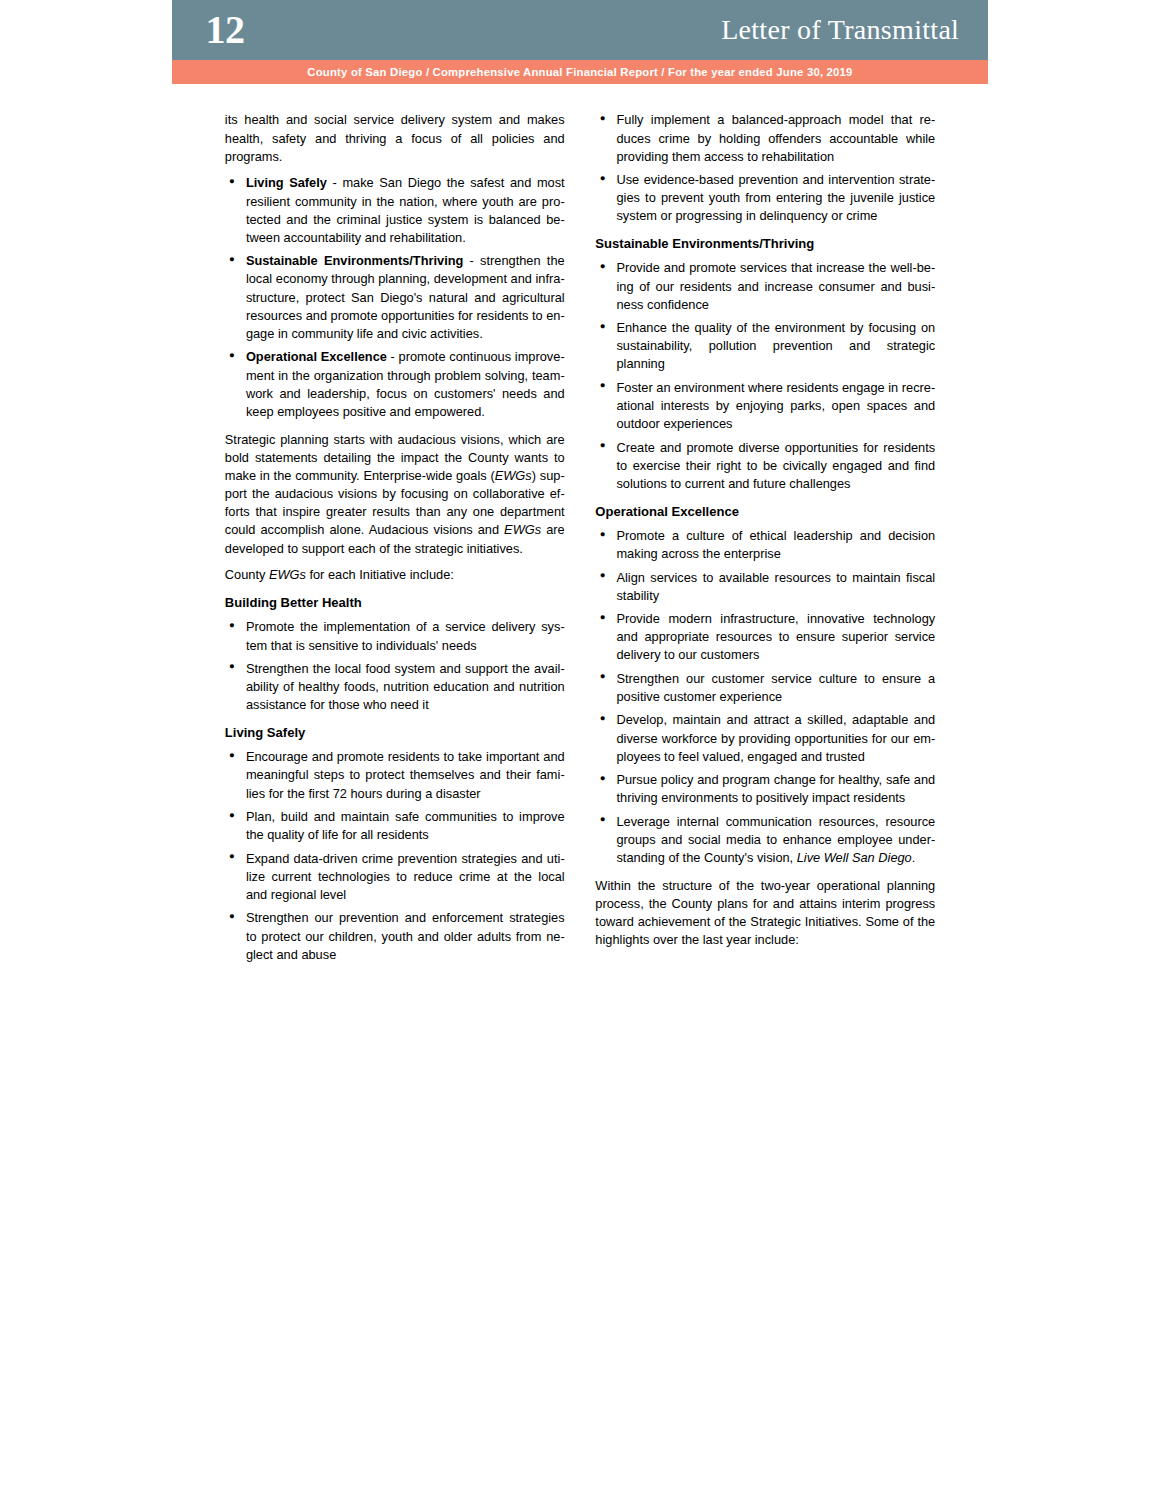12
Letter of Transmittal
County of San Diego / Comprehensive Annual Financial Report / For the year ended June 30, 2019
its health and social service delivery system and makes health, safety and thriving a focus of all policies and programs.
Living Safely - make San Diego the safest and most resilient community in the nation, where youth are protected and the criminal justice system is balanced between accountability and rehabilitation.
Sustainable Environments/Thriving - strengthen the local economy through planning, development and infrastructure, protect San Diego's natural and agricultural resources and promote opportunities for residents to engage in community life and civic activities.
Operational Excellence - promote continuous improvement in the organization through problem solving, teamwork and leadership, focus on customers' needs and keep employees positive and empowered.
Strategic planning starts with audacious visions, which are bold statements detailing the impact the County wants to make in the community. Enterprise-wide goals (EWGs) support the audacious visions by focusing on collaborative efforts that inspire greater results than any one department could accomplish alone. Audacious visions and EWGs are developed to support each of the strategic initiatives.
County EWGs for each Initiative include:
Building Better Health
Promote the implementation of a service delivery system that is sensitive to individuals' needs
Strengthen the local food system and support the availability of healthy foods, nutrition education and nutrition assistance for those who need it
Living Safely
Encourage and promote residents to take important and meaningful steps to protect themselves and their families for the first 72 hours during a disaster
Plan, build and maintain safe communities to improve the quality of life for all residents
Expand data-driven crime prevention strategies and utilize current technologies to reduce crime at the local and regional level
Strengthen our prevention and enforcement strategies to protect our children, youth and older adults from neglect and abuse
Fully implement a balanced-approach model that reduces crime by holding offenders accountable while providing them access to rehabilitation
Use evidence-based prevention and intervention strategies to prevent youth from entering the juvenile justice system or progressing in delinquency or crime
Sustainable Environments/Thriving
Provide and promote services that increase the well-being of our residents and increase consumer and business confidence
Enhance the quality of the environment by focusing on sustainability, pollution prevention and strategic planning
Foster an environment where residents engage in recreational interests by enjoying parks, open spaces and outdoor experiences
Create and promote diverse opportunities for residents to exercise their right to be civically engaged and find solutions to current and future challenges
Operational Excellence
Promote a culture of ethical leadership and decision making across the enterprise
Align services to available resources to maintain fiscal stability
Provide modern infrastructure, innovative technology and appropriate resources to ensure superior service delivery to our customers
Strengthen our customer service culture to ensure a positive customer experience
Develop, maintain and attract a skilled, adaptable and diverse workforce by providing opportunities for our employees to feel valued, engaged and trusted
Pursue policy and program change for healthy, safe and thriving environments to positively impact residents
Leverage internal communication resources, resource groups and social media to enhance employee understanding of the County's vision, Live Well San Diego.
Within the structure of the two-year operational planning process, the County plans for and attains interim progress toward achievement of the Strategic Initiatives. Some of the highlights over the last year include: